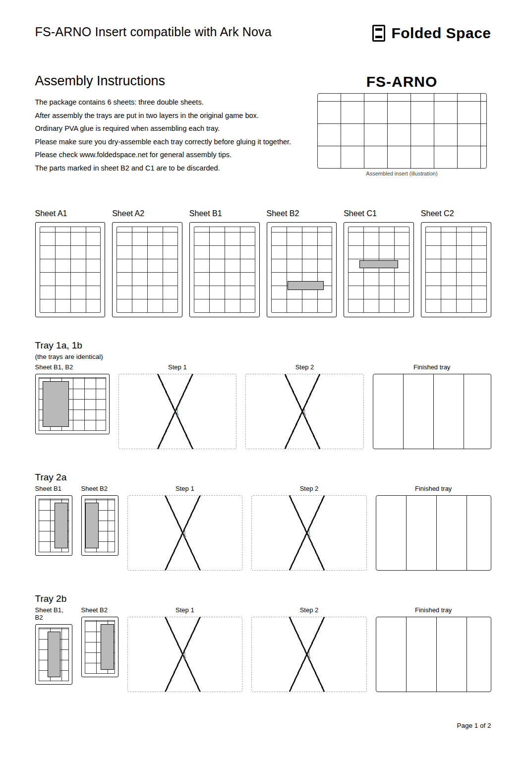FS-ARNO Insert compatible with Ark Nova
Folded Space
Assembly Instructions
The package contains 6 sheets: three double sheets.
After assembly the trays are put in two layers in the original game box.
Ordinary PVA glue is required when assembling each tray.
Please make sure you dry-assemble each tray correctly before gluing it together.
Please check www.foldedspace.net for general assembly tips.
The parts marked in sheet B2 and C1 are to be discarded.
FS-ARNO
Assembled insert (illustration)
Sheet A1
Sheet A2
Sheet B1
Sheet B2
Sheet C1
Sheet C2
Tray 1a, 1b
(the trays are identical)
Sheet B1, B2
Step 1
Step 2
Finished tray
Tray 2a
Sheet B1
Sheet B2
Step 1
Step 2
Finished tray
Tray 2b
Sheet B1, B2
Sheet B2
Step 1
Step 2
Finished tray
Page 1 of 2